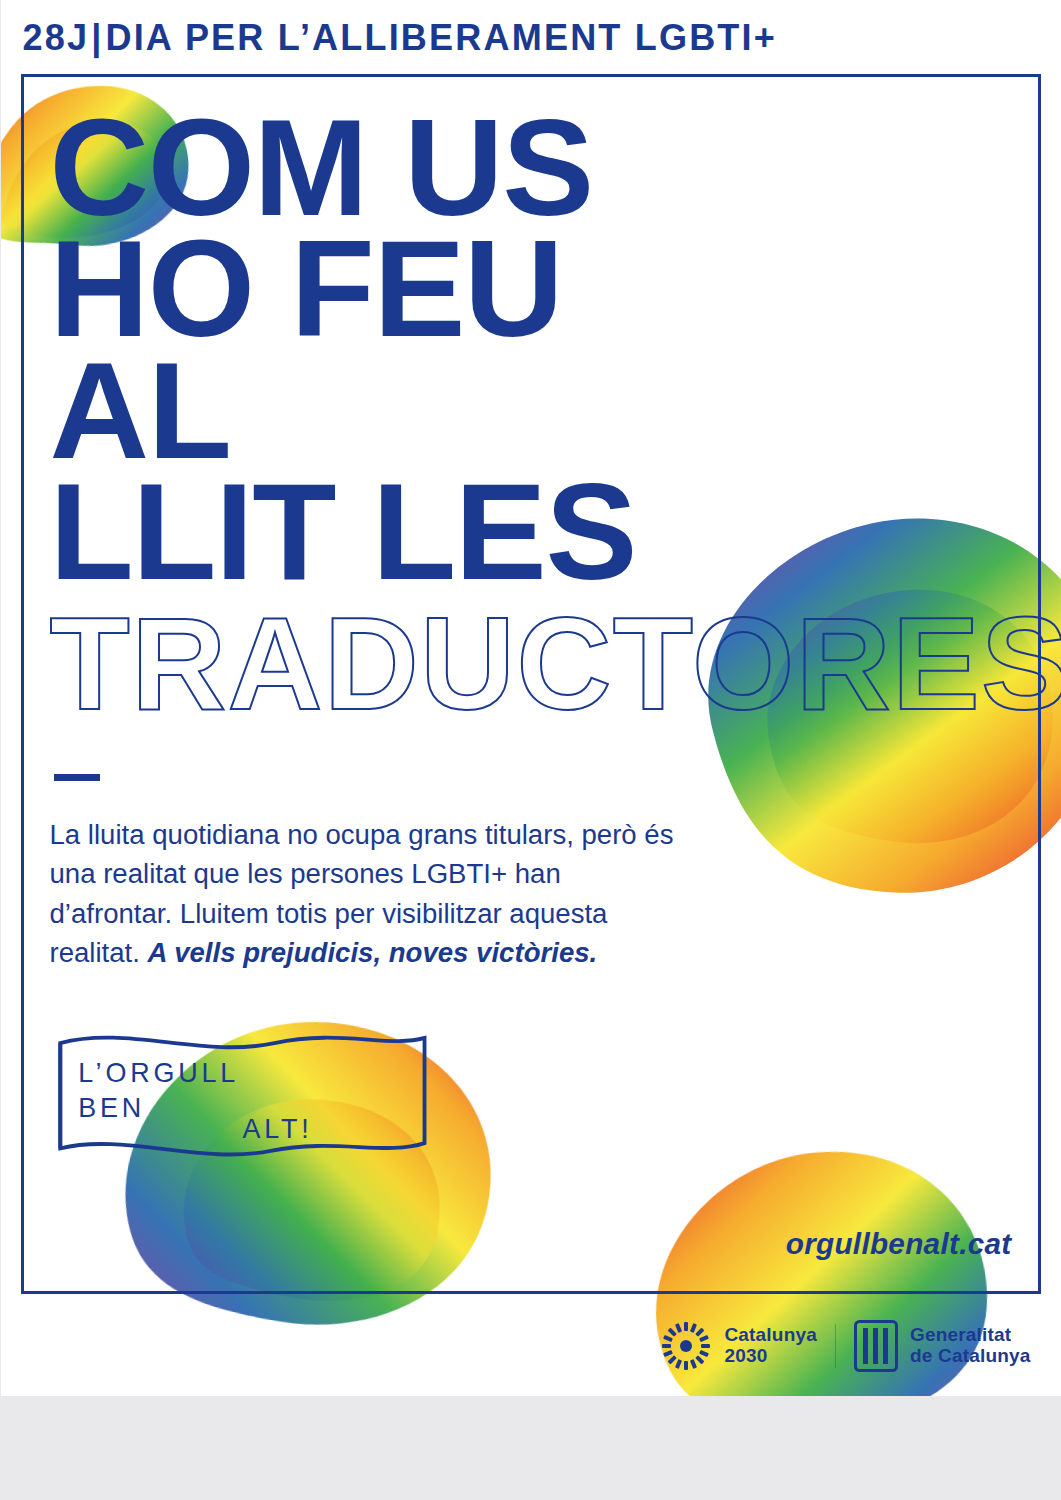28J|Dia per l’Alliberament LGBTI+
Com us ho feu al llit les Traductores?
La lluita quotidiana no ocupa grans titulars, però és una realitat que les persones LGBTI+ han d’afrontar. Lluitem totis per visibilitzar aquesta realitat. A vells prejudicis, noves victòries.
L’Orgull Ben Alt! L’ORGULL BEN ALT!
orgullbenalt.cat
Catalunya 2030
Generalitat de Catalunya